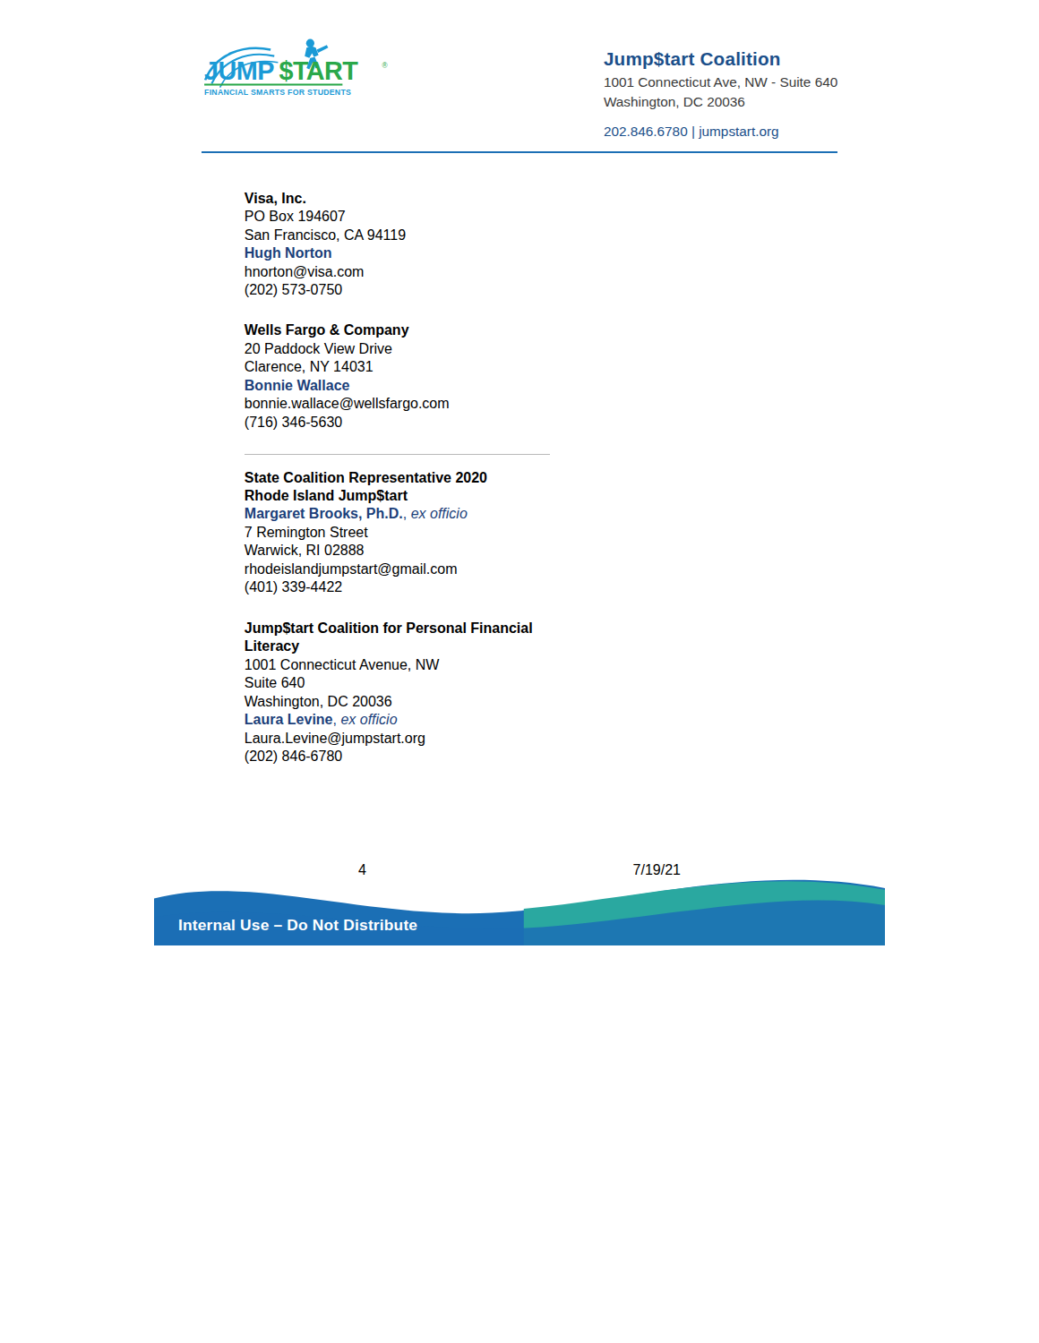JUMP $TART ® FINANCIAL SMARTS FOR STUDENTS
Jump$tart Coalition
1001 Connecticut Ave, NW - Suite 640
Washington, DC 20036
202.846.6780 | jumpstart.org
Visa, Inc.
PO Box 194607
San Francisco, CA 94119
Hugh Norton
hnorton@visa.com
(202) 573-0750
Wells Fargo & Company
20 Paddock View Drive
Clarence, NY 14031
Bonnie Wallace
bonnie.wallace@wellsfargo.com
(716) 346-5630
State Coalition Representative 2020
Rhode Island Jump$tart
Margaret Brooks, Ph.D., ex officio
7 Remington Street
Warwick, RI 02888
rhodeislandjumpstart@gmail.com
(401) 339-4422
Jump$tart Coalition for Personal Financial
Literacy
1001 Connecticut Avenue, NW
Suite 640
Washington, DC 20036
Laura Levine, ex officio
Laura.Levine@jumpstart.org
(202) 846-6780
4 7/19/21
Internal Use – Do Not Distribute